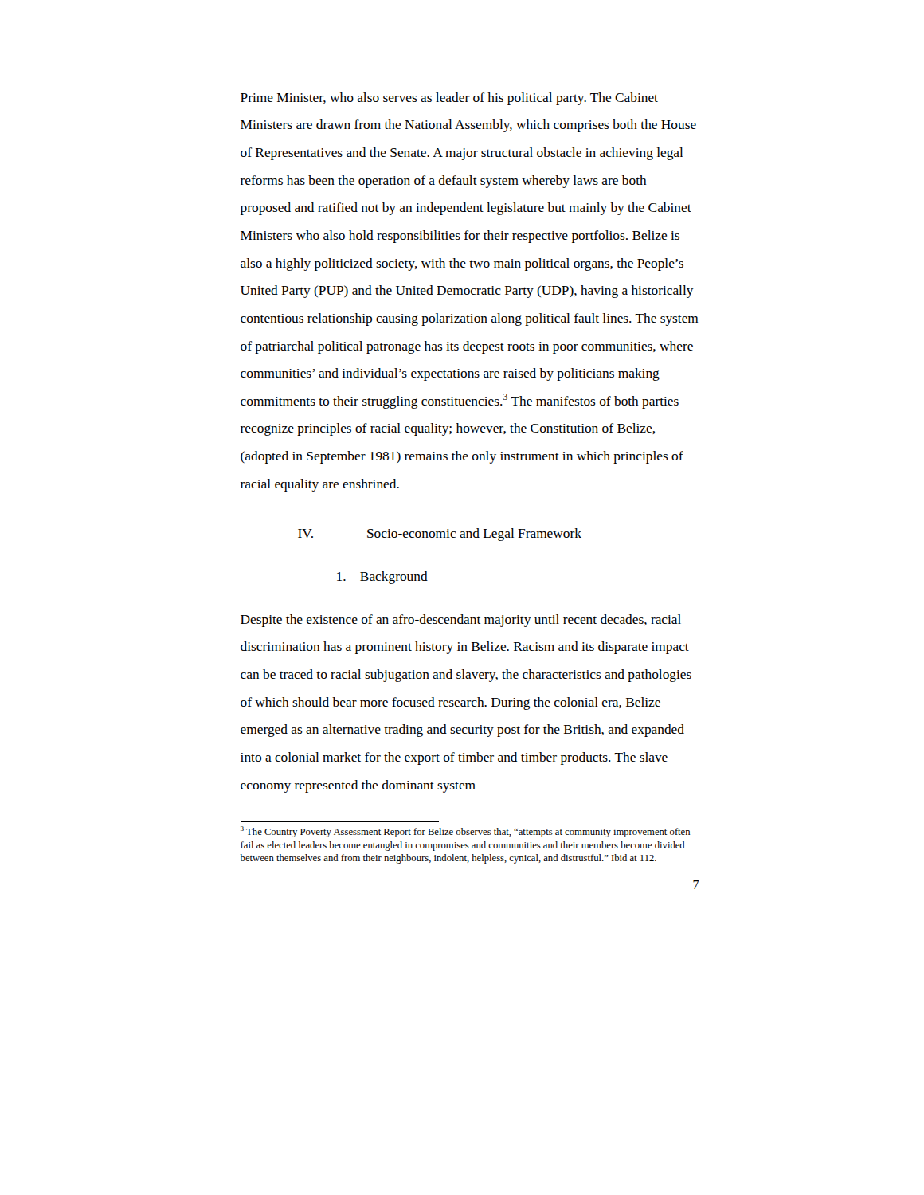Prime Minister, who also serves as leader of his political party. The Cabinet Ministers are drawn from the National Assembly, which comprises both the House of Representatives and the Senate. A major structural obstacle in achieving legal reforms has been the operation of a default system whereby laws are both proposed and ratified not by an independent legislature but mainly by the Cabinet Ministers who also hold responsibilities for their respective portfolios. Belize is also a highly politicized society, with the two main political organs, the People’s United Party (PUP) and the United Democratic Party (UDP), having a historically contentious relationship causing polarization along political fault lines. The system of patriarchal political patronage has its deepest roots in poor communities, where communities’ and individual’s expectations are raised by politicians making commitments to their struggling constituencies.3 The manifestos of both parties recognize principles of racial equality; however, the Constitution of Belize, (adopted in September 1981) remains the only instrument in which principles of racial equality are enshrined.
IV. Socio-economic and Legal Framework
1. Background
Despite the existence of an afro-descendant majority until recent decades, racial discrimination has a prominent history in Belize. Racism and its disparate impact can be traced to racial subjugation and slavery, the characteristics and pathologies of which should bear more focused research. During the colonial era, Belize emerged as an alternative trading and security post for the British, and expanded into a colonial market for the export of timber and timber products. The slave economy represented the dominant system
3 The Country Poverty Assessment Report for Belize observes that, “attempts at community improvement often fail as elected leaders become entangled in compromises and communities and their members become divided between themselves and from their neighbours, indolent, helpless, cynical, and distrustful.” Ibid at 112.
7